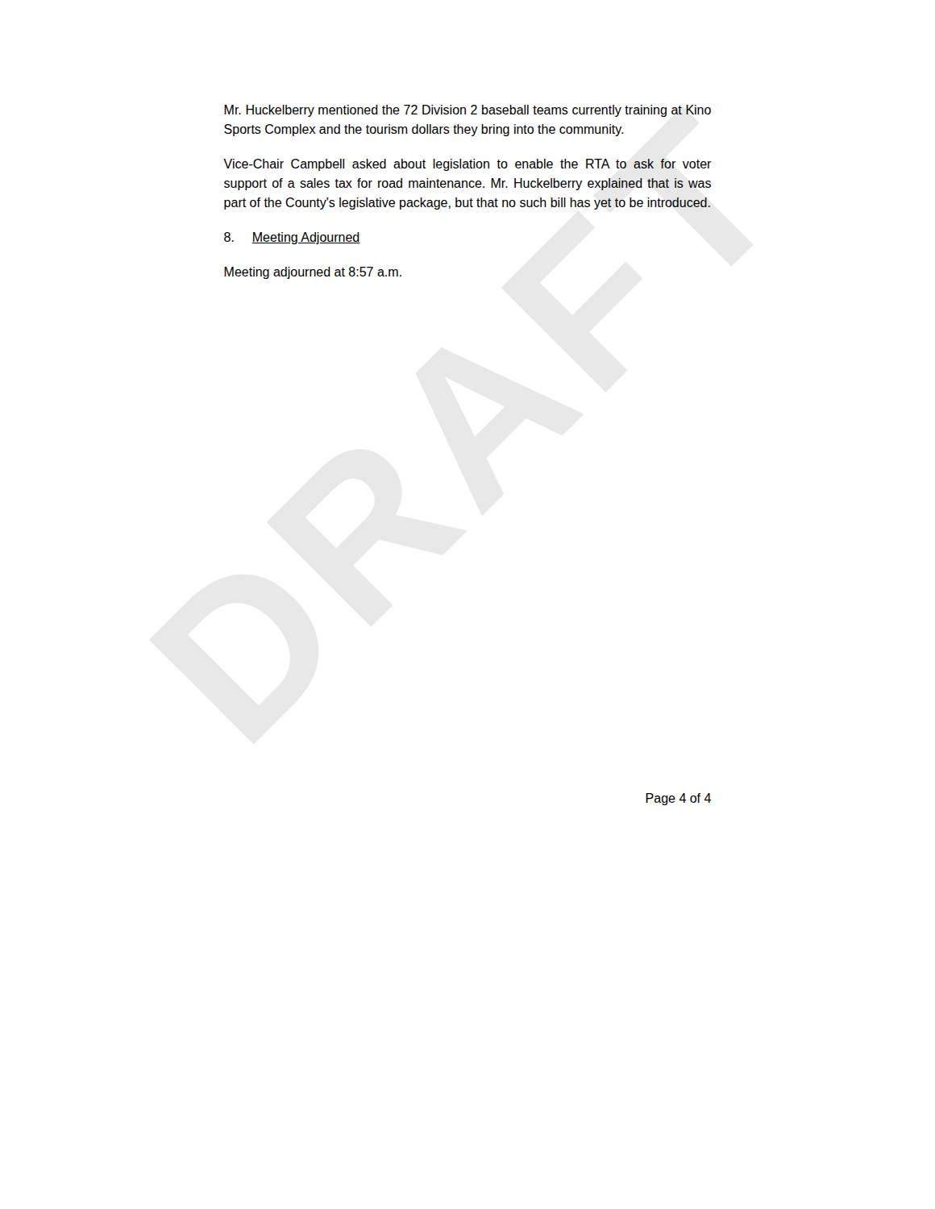DRAFT
Mr. Huckelberry mentioned the 72 Division 2 baseball teams currently training at Kino Sports Complex and the tourism dollars they bring into the community.
Vice-Chair Campbell asked about legislation to enable the RTA to ask for voter support of a sales tax for road maintenance. Mr. Huckelberry explained that is was part of the County's legislative package, but that no such bill has yet to be introduced.
8. Meeting Adjourned
Meeting adjourned at 8:57 a.m.
Page 4 of 4